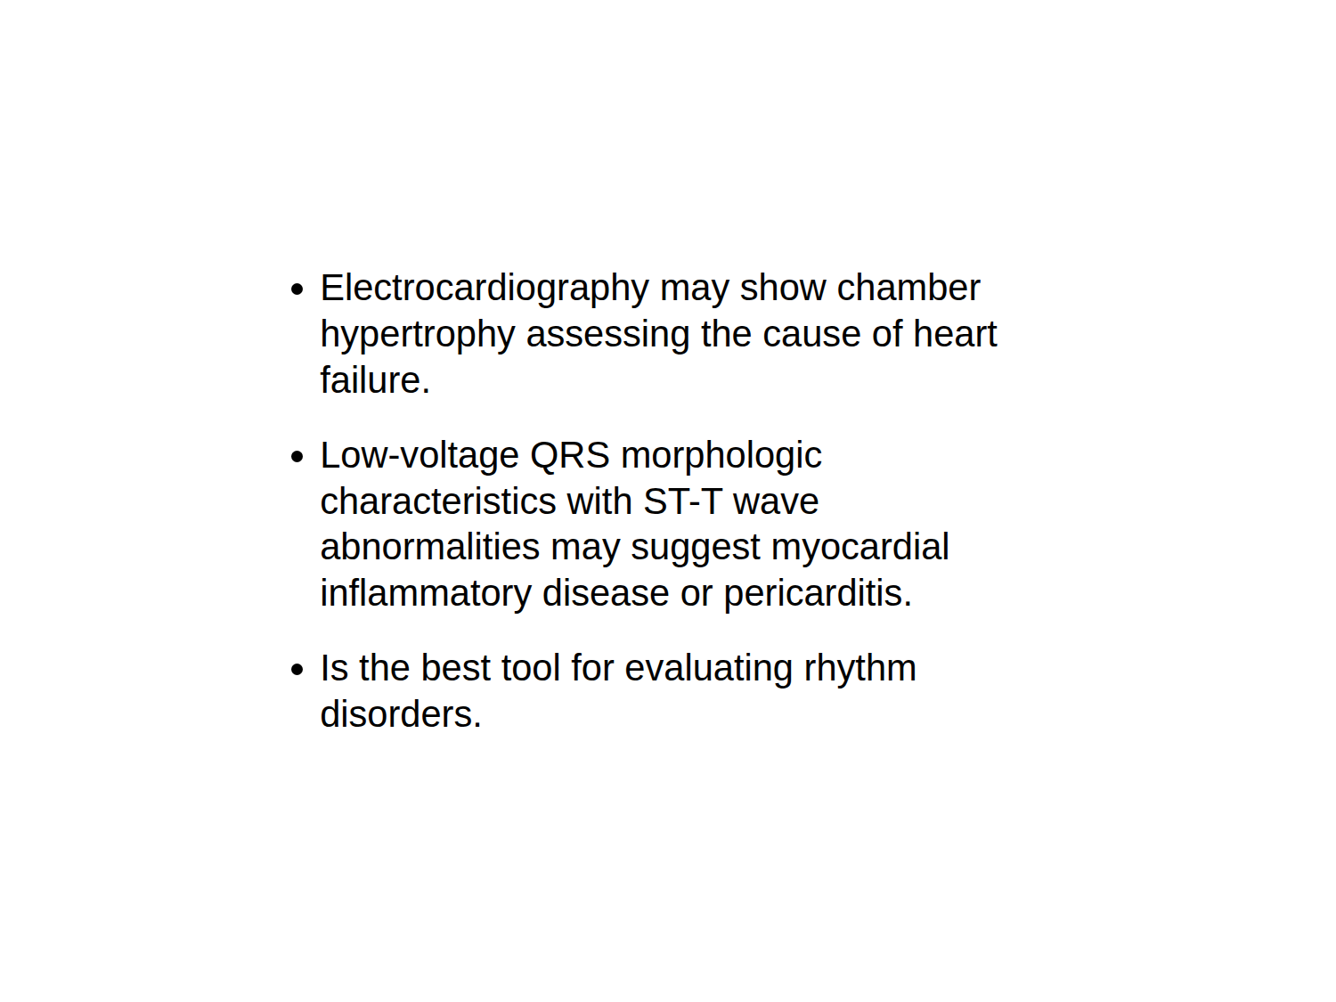Electrocardiography may show chamber hypertrophy assessing the cause of heart failure.
Low-voltage QRS morphologic characteristics with ST-T wave abnormalities may suggest myocardial inflammatory disease or pericarditis.
Is the best tool for evaluating rhythm disorders.